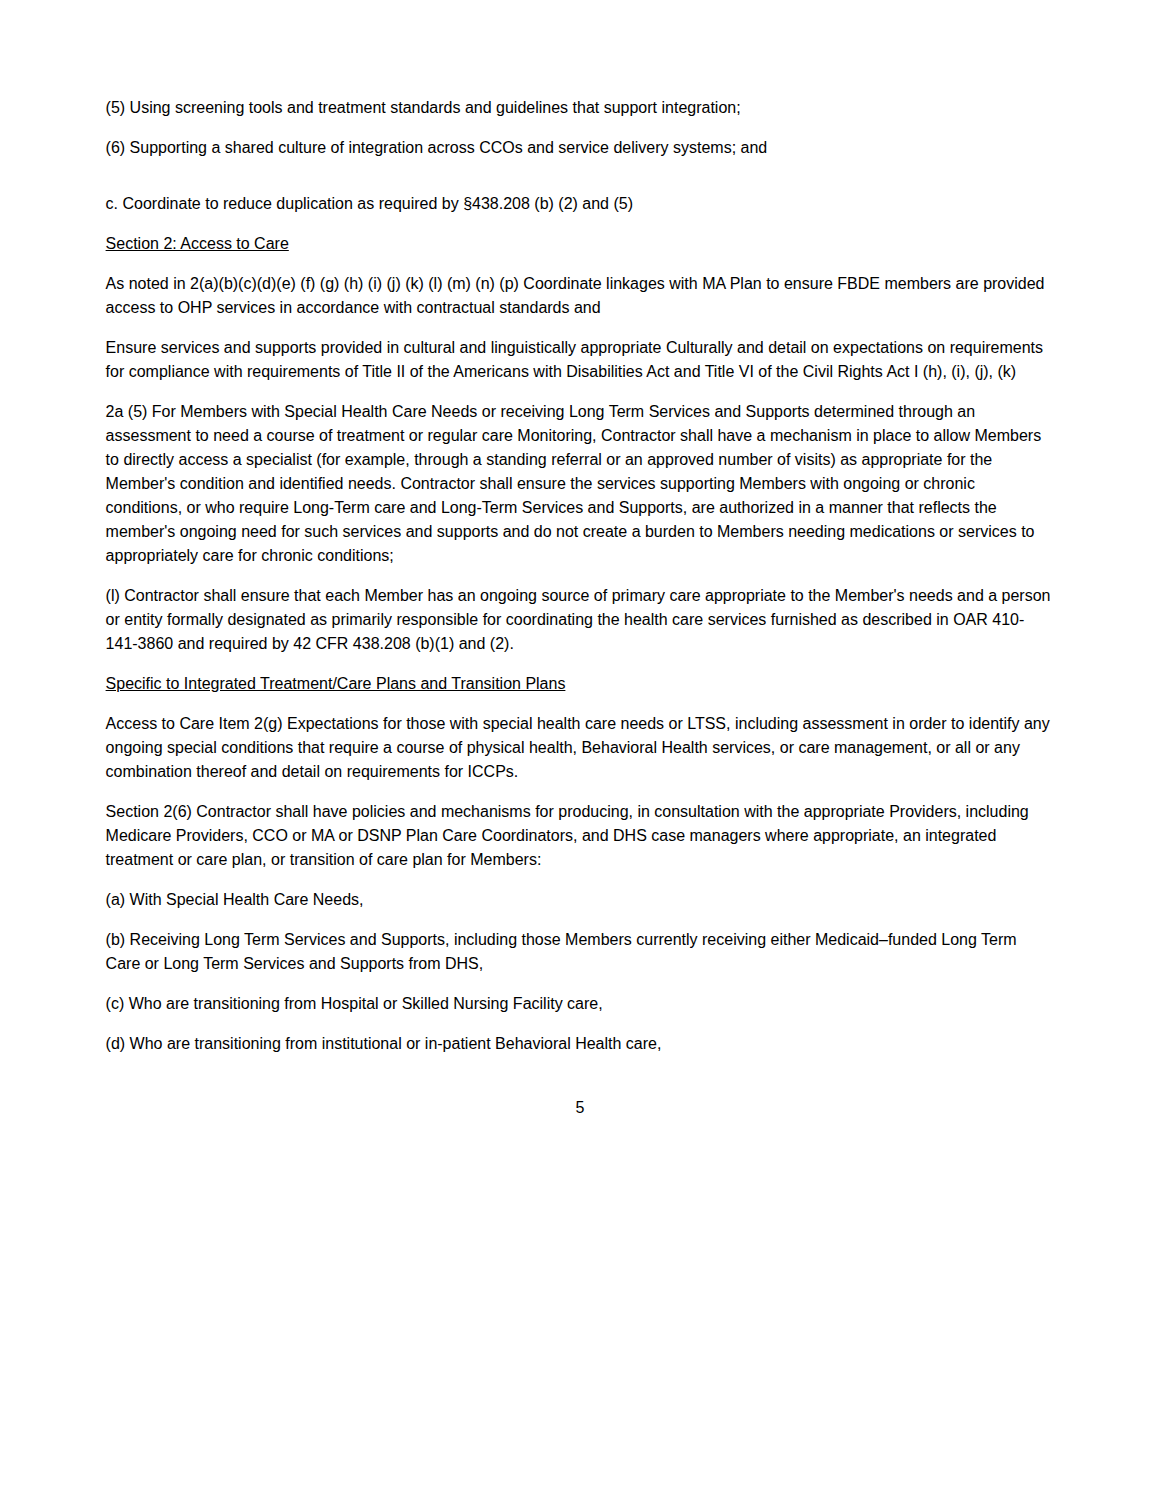(5) Using screening tools and treatment standards and guidelines that support integration;
(6) Supporting a shared culture of integration across CCOs and service delivery systems; and
c. Coordinate to reduce duplication as required by §438.208 (b) (2) and (5)
Section 2: Access to Care
As noted in 2(a)(b)(c)(d)(e) (f) (g) (h) (i) (j) (k) (l) (m) (n) (p) Coordinate linkages with MA Plan to ensure FBDE members are provided access to OHP services in accordance with contractual standards and
Ensure services and supports provided in cultural and linguistically appropriate Culturally and detail on expectations on requirements for compliance with requirements of Title II of the Americans with Disabilities Act and Title VI of the Civil Rights Act I (h), (i), (j), (k)
2a (5) For Members with Special Health Care Needs or receiving Long Term Services and Supports determined through an assessment to need a course of treatment or regular care Monitoring, Contractor shall have a mechanism in place to allow Members to directly access a specialist (for example, through a standing referral or an approved number of visits) as appropriate for the Member's condition and identified needs. Contractor shall ensure the services supporting Members with ongoing or chronic conditions, or who require Long-Term care and Long-Term Services and Supports, are authorized in a manner that reflects the member's ongoing need for such services and supports and do not create a burden to Members needing medications or services to appropriately care for chronic conditions;
(l) Contractor shall ensure that each Member has an ongoing source of primary care appropriate to the Member's needs and a person or entity formally designated as primarily responsible for coordinating the health care services furnished as described in OAR 410-141-3860 and required by 42 CFR 438.208 (b)(1) and (2).
Specific to Integrated Treatment/Care Plans and Transition Plans
Access to Care Item 2(g) Expectations for those with special health care needs or LTSS, including assessment in order to identify any ongoing special conditions that require a course of physical health, Behavioral Health services, or care management, or all or any combination thereof and detail on requirements for ICCPs.
Section 2(6) Contractor shall have policies and mechanisms for producing, in consultation with the appropriate Providers, including Medicare Providers, CCO or MA or DSNP Plan Care Coordinators, and DHS case managers where appropriate, an integrated treatment or care plan, or transition of care plan for Members:
(a) With Special Health Care Needs,
(b) Receiving Long Term Services and Supports, including those Members currently receiving either Medicaid–funded Long Term Care or Long Term Services and Supports from DHS,
(c) Who are transitioning from Hospital or Skilled Nursing Facility care,
(d) Who are transitioning from institutional or in-patient Behavioral Health care,
5